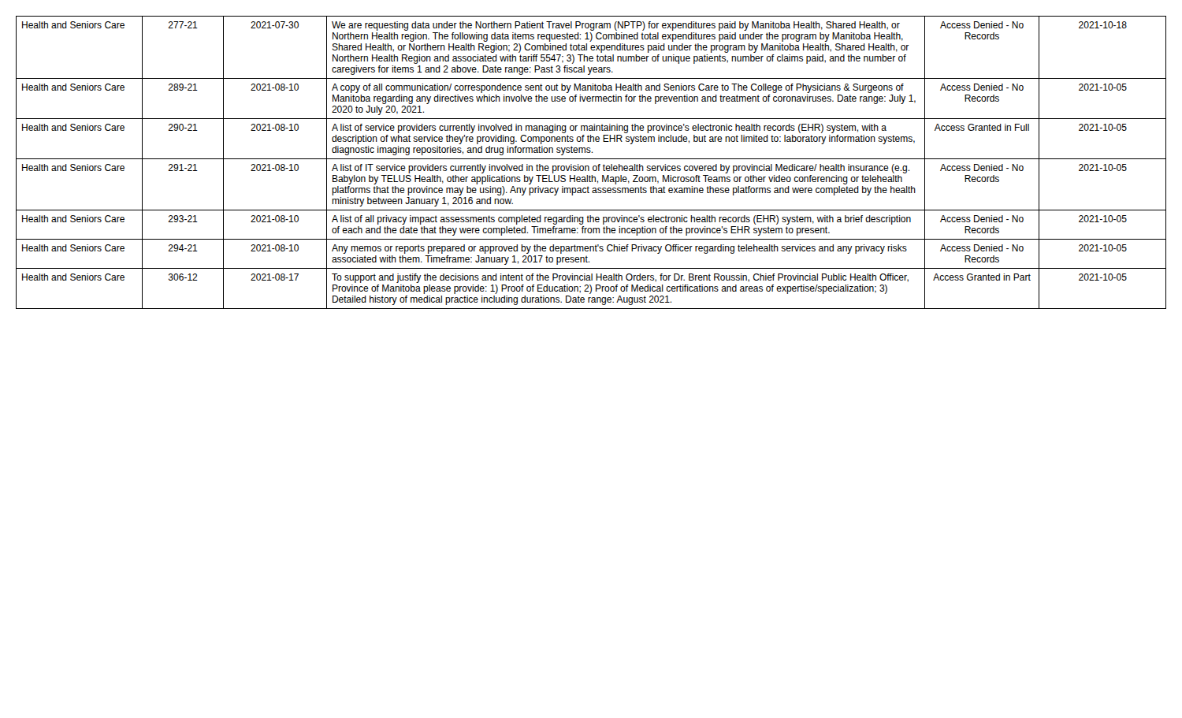| Health and Seniors Care | 277-21 | 2021-07-30 | We are requesting data under the Northern Patient Travel Program (NPTP) for expenditures paid by Manitoba Health, Shared Health, or Northern Health region. The following data items requested: 1) Combined total expenditures paid under the program by Manitoba Health, Shared Health, or Northern Health Region; 2) Combined total expenditures paid under the program by Manitoba Health, Shared Health, or Northern Health Region and associated with tariff 5547; 3) The total number of unique patients, number of claims paid, and the number of caregivers for items 1 and 2 above. Date range: Past 3 fiscal years. | Access Denied - No Records | 2021-10-18 |
| Health and Seniors Care | 289-21 | 2021-08-10 | A copy of all communication/ correspondence sent out by Manitoba Health and Seniors Care to The College of Physicians & Surgeons of Manitoba regarding any directives which involve the use of ivermectin for the prevention and treatment of coronaviruses. Date range: July 1, 2020 to July 20, 2021. | Access Denied - No Records | 2021-10-05 |
| Health and Seniors Care | 290-21 | 2021-08-10 | A list of service providers currently involved in managing or maintaining the province's electronic health records (EHR) system, with a description of what service they're providing. Components of the EHR system include, but are not limited to: laboratory information systems, diagnostic imaging repositories, and drug information systems. | Access Granted in Full | 2021-10-05 |
| Health and Seniors Care | 291-21 | 2021-08-10 | A list of IT service providers currently involved in the provision of telehealth services covered by provincial Medicare/ health insurance (e.g. Babylon by TELUS Health, other applications by TELUS Health, Maple, Zoom, Microsoft Teams or other video conferencing or telehealth platforms that the province may be using). Any privacy impact assessments that examine these platforms and were completed by the health ministry between January 1, 2016 and now. | Access Denied - No Records | 2021-10-05 |
| Health and Seniors Care | 293-21 | 2021-08-10 | A list of all privacy impact assessments completed regarding the province's electronic health records (EHR) system, with a brief description of each and the date that they were completed. Timeframe: from the inception of the province's EHR system to present. | Access Denied - No Records | 2021-10-05 |
| Health and Seniors Care | 294-21 | 2021-08-10 | Any memos or reports prepared or approved by the department's Chief Privacy Officer regarding telehealth services and any privacy risks associated with them. Timeframe: January 1, 2017 to present. | Access Denied - No Records | 2021-10-05 |
| Health and Seniors Care | 306-12 | 2021-08-17 | To support and justify the decisions and intent of the Provincial Health Orders, for Dr. Brent Roussin, Chief Provincial Public Health Officer, Province of Manitoba please provide: 1) Proof of Education; 2) Proof of Medical certifications and areas of expertise/specialization; 3) Detailed history of medical practice including durations. Date range: August 2021. | Access Granted in Part | 2021-10-05 |